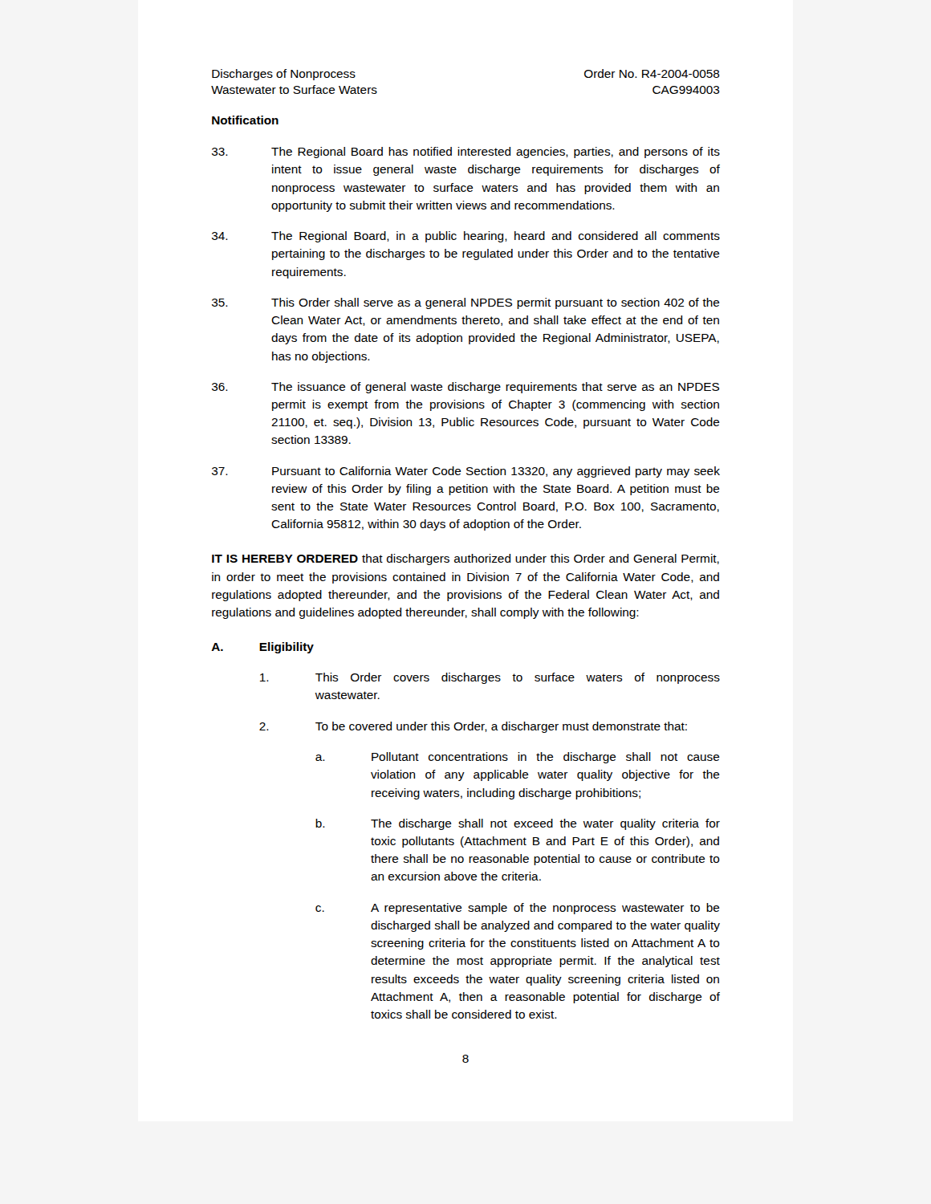| Discharges of Nonprocess | Order No. R4-2004-0058 |
| Wastewater to Surface Waters | CAG994003 |
Notification
33. The Regional Board has notified interested agencies, parties, and persons of its intent to issue general waste discharge requirements for discharges of nonprocess wastewater to surface waters and has provided them with an opportunity to submit their written views and recommendations.
34. The Regional Board, in a public hearing, heard and considered all comments pertaining to the discharges to be regulated under this Order and to the tentative requirements.
35. This Order shall serve as a general NPDES permit pursuant to section 402 of the Clean Water Act, or amendments thereto, and shall take effect at the end of ten days from the date of its adoption provided the Regional Administrator, USEPA, has no objections.
36. The issuance of general waste discharge requirements that serve as an NPDES permit is exempt from the provisions of Chapter 3 (commencing with section 21100, et. seq.), Division 13, Public Resources Code, pursuant to Water Code section 13389.
37. Pursuant to California Water Code Section 13320, any aggrieved party may seek review of this Order by filing a petition with the State Board. A petition must be sent to the State Water Resources Control Board, P.O. Box 100, Sacramento, California 95812, within 30 days of adoption of the Order.
IT IS HEREBY ORDERED that dischargers authorized under this Order and General Permit, in order to meet the provisions contained in Division 7 of the California Water Code, and regulations adopted thereunder, and the provisions of the Federal Clean Water Act, and regulations and guidelines adopted thereunder, shall comply with the following:
A. Eligibility
1. This Order covers discharges to surface waters of nonprocess wastewater.
2. To be covered under this Order, a discharger must demonstrate that:
a. Pollutant concentrations in the discharge shall not cause violation of any applicable water quality objective for the receiving waters, including discharge prohibitions;
b. The discharge shall not exceed the water quality criteria for toxic pollutants (Attachment B and Part E of this Order), and there shall be no reasonable potential to cause or contribute to an excursion above the criteria.
c. A representative sample of the nonprocess wastewater to be discharged shall be analyzed and compared to the water quality screening criteria for the constituents listed on Attachment A to determine the most appropriate permit. If the analytical test results exceeds the water quality screening criteria listed on Attachment A, then a reasonable potential for discharge of toxics shall be considered to exist.
8